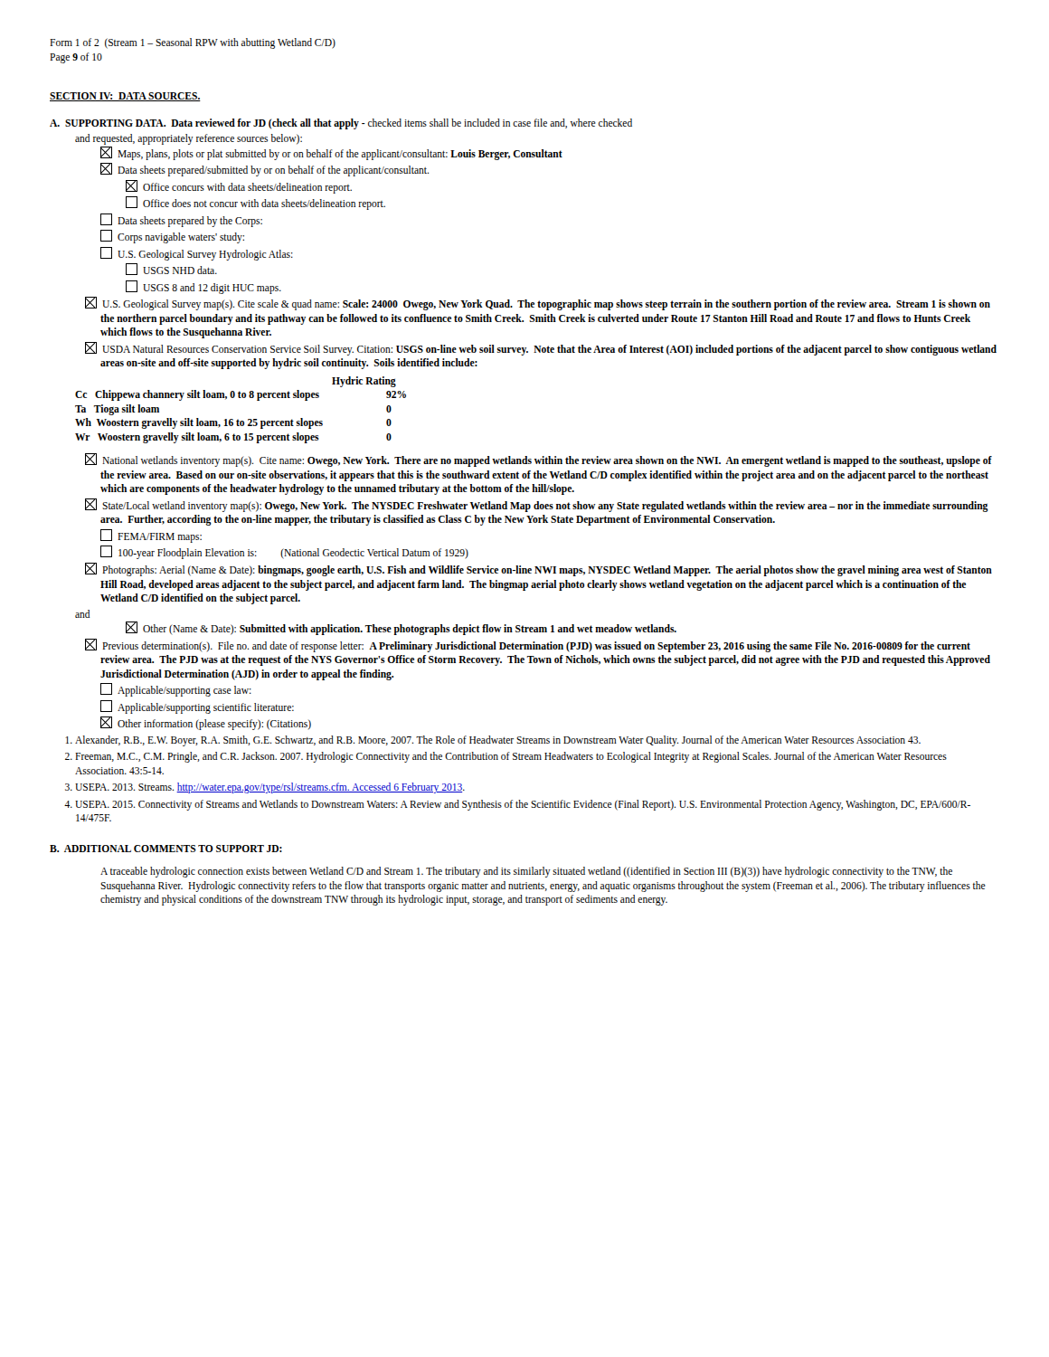Form 1 of 2 (Stream 1 – Seasonal RPW with abutting Wetland C/D)
Page 9 of 10
SECTION IV: DATA SOURCES.
A. SUPPORTING DATA. Data reviewed for JD (check all that apply - checked items shall be included in case file and, where checked
and requested, appropriately reference sources below):
Maps, plans, plots or plat submitted by or on behalf of the applicant/consultant: Louis Berger, Consultant
Data sheets prepared/submitted by or on behalf of the applicant/consultant.
Office concurs with data sheets/delineation report.
Office does not concur with data sheets/delineation report.
Data sheets prepared by the Corps:
Corps navigable waters' study:
U.S. Geological Survey Hydrologic Atlas:
USGS NHD data.
USGS 8 and 12 digit HUC maps.
U.S. Geological Survey map(s). Cite scale & quad name: Scale: 24000 Owego, New York Quad. The topographic map shows steep terrain in the southern portion of the review area. Stream 1 is shown on the northern parcel boundary and its pathway can be followed to its confluence to Smith Creek. Smith Creek is culverted under Route 17 Stanton Hill Road and Route 17 and flows to Hunts Creek which flows to the Susquehanna River.
USDA Natural Resources Conservation Service Soil Survey. Citation: USGS on-line web soil survey. Note that the Area of Interest (AOI) included portions of the adjacent parcel to show contiguous wetland areas on-site and off-site supported by hydric soil continuity. Soils identified include:
| | Hydric Rating |
| Cc Chippewa channery silt loam, 0 to 8 percent slopes | 92% |
| Ta Tioga silt loam | 0 |
| Wh Woostern gravelly silt loam, 16 to 25 percent slopes | 0 |
| Wr Woostern gravelly silt loam, 6 to 15 percent slopes | 0 |
National wetlands inventory map(s). Cite name: Owego, New York. There are no mapped wetlands within the review area shown on the NWI. An emergent wetland is mapped to the southeast, upslope of the review area. Based on our on-site observations, it appears that this is the southward extent of the Wetland C/D complex identified within the project area and on the adjacent parcel to the northeast which are components of the headwater hydrology to the unnamed tributary at the bottom of the hill/slope.
State/Local wetland inventory map(s): Owego, New York. The NYSDEC Freshwater Wetland Map does not show any State regulated wetlands within the review area – nor in the immediate surrounding area. Further, according to the on-line mapper, the tributary is classified as Class C by the New York State Department of Environmental Conservation.
FEMA/FIRM maps:
100-year Floodplain Elevation is: (National Geodectic Vertical Datum of 1929)
Photographs: Aerial (Name & Date): bingmaps, google earth, U.S. Fish and Wildlife Service on-line NWI maps, NYSDEC Wetland Mapper. The aerial photos show the gravel mining area west of Stanton Hill Road, developed areas adjacent to the subject parcel, and adjacent farm land. The bingmap aerial photo clearly shows wetland vegetation on the adjacent parcel which is a continuation of the Wetland C/D identified on the subject parcel.
and
Other (Name & Date): Submitted with application. These photographs depict flow in Stream 1 and wet meadow wetlands.
Previous determination(s). File no. and date of response letter: A Preliminary Jurisdictional Determination (PJD) was issued on September 23, 2016 using the same File No. 2016-00809 for the current review area. The PJD was at the request of the NYS Governor's Office of Storm Recovery. The Town of Nichols, which owns the subject parcel, did not agree with the PJD and requested this Approved Jurisdictional Determination (AJD) in order to appeal the finding.
Applicable/supporting case law:
Applicable/supporting scientific literature:
Other information (please specify): (Citations)
Alexander, R.B., E.W. Boyer, R.A. Smith, G.E. Schwartz, and R.B. Moore, 2007. The Role of Headwater Streams in Downstream Water Quality. Journal of the American Water Resources Association 43.
Freeman, M.C., C.M. Pringle, and C.R. Jackson. 2007. Hydrologic Connectivity and the Contribution of Stream Headwaters to Ecological Integrity at Regional Scales. Journal of the American Water Resources Association. 43:5-14.
USEPA. 2013. Streams. http://water.epa.gov/type/rsl/streams.cfm. Accessed 6 February 2013.
USEPA. 2015. Connectivity of Streams and Wetlands to Downstream Waters: A Review and Synthesis of the Scientific Evidence (Final Report). U.S. Environmental Protection Agency, Washington, DC, EPA/600/R-14/475F.
B. ADDITIONAL COMMENTS TO SUPPORT JD:
A traceable hydrologic connection exists between Wetland C/D and Stream 1. The tributary and its similarly situated wetland ((identified in Section III (B)(3)) have hydrologic connectivity to the TNW, the Susquehanna River. Hydrologic connectivity refers to the flow that transports organic matter and nutrients, energy, and aquatic organisms throughout the system (Freeman et al., 2006). The tributary influences the chemistry and physical conditions of the downstream TNW through its hydrologic input, storage, and transport of sediments and energy.